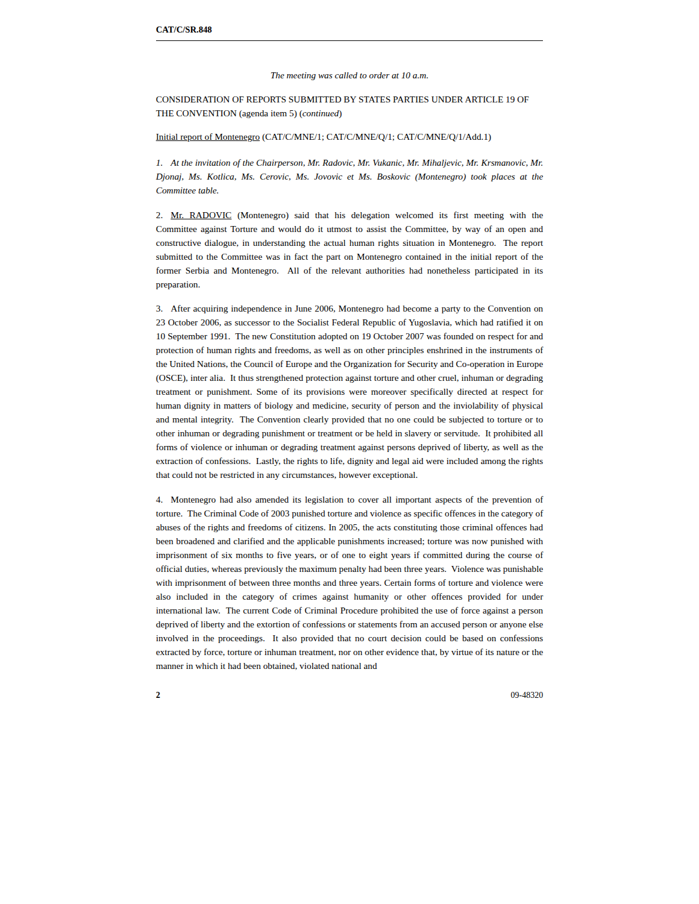CAT/C/SR.848
The meeting was called to order at 10 a.m.
CONSIDERATION OF REPORTS SUBMITTED BY STATES PARTIES UNDER ARTICLE 19 OF THE CONVENTION (agenda item 5) (continued)
Initial report of Montenegro (CAT/C/MNE/1; CAT/C/MNE/Q/1; CAT/C/MNE/Q/1/Add.1)
1. At the invitation of the Chairperson, Mr. Radovic, Mr. Vukanic, Mr. Mihaljevic, Mr. Krsmanovic, Mr. Djonaj, Ms. Kotlica, Ms. Cerovic, Ms. Jovovic et Ms. Boskovic (Montenegro) took places at the Committee table.
2. Mr. RADOVIC (Montenegro) said that his delegation welcomed its first meeting with the Committee against Torture and would do it utmost to assist the Committee, by way of an open and constructive dialogue, in understanding the actual human rights situation in Montenegro. The report submitted to the Committee was in fact the part on Montenegro contained in the initial report of the former Serbia and Montenegro. All of the relevant authorities had nonetheless participated in its preparation.
3. After acquiring independence in June 2006, Montenegro had become a party to the Convention on 23 October 2006, as successor to the Socialist Federal Republic of Yugoslavia, which had ratified it on 10 September 1991. The new Constitution adopted on 19 October 2007 was founded on respect for and protection of human rights and freedoms, as well as on other principles enshrined in the instruments of the United Nations, the Council of Europe and the Organization for Security and Co-operation in Europe (OSCE), inter alia. It thus strengthened protection against torture and other cruel, inhuman or degrading treatment or punishment. Some of its provisions were moreover specifically directed at respect for human dignity in matters of biology and medicine, security of person and the inviolability of physical and mental integrity. The Convention clearly provided that no one could be subjected to torture or to other inhuman or degrading punishment or treatment or be held in slavery or servitude. It prohibited all forms of violence or inhuman or degrading treatment against persons deprived of liberty, as well as the extraction of confessions. Lastly, the rights to life, dignity and legal aid were included among the rights that could not be restricted in any circumstances, however exceptional.
4. Montenegro had also amended its legislation to cover all important aspects of the prevention of torture. The Criminal Code of 2003 punished torture and violence as specific offences in the category of abuses of the rights and freedoms of citizens. In 2005, the acts constituting those criminal offences had been broadened and clarified and the applicable punishments increased; torture was now punished with imprisonment of six months to five years, or of one to eight years if committed during the course of official duties, whereas previously the maximum penalty had been three years. Violence was punishable with imprisonment of between three months and three years. Certain forms of torture and violence were also included in the category of crimes against humanity or other offences provided for under international law. The current Code of Criminal Procedure prohibited the use of force against a person deprived of liberty and the extortion of confessions or statements from an accused person or anyone else involved in the proceedings. It also provided that no court decision could be based on confessions extracted by force, torture or inhuman treatment, nor on other evidence that, by virtue of its nature or the manner in which it had been obtained, violated national and
2 09-48320